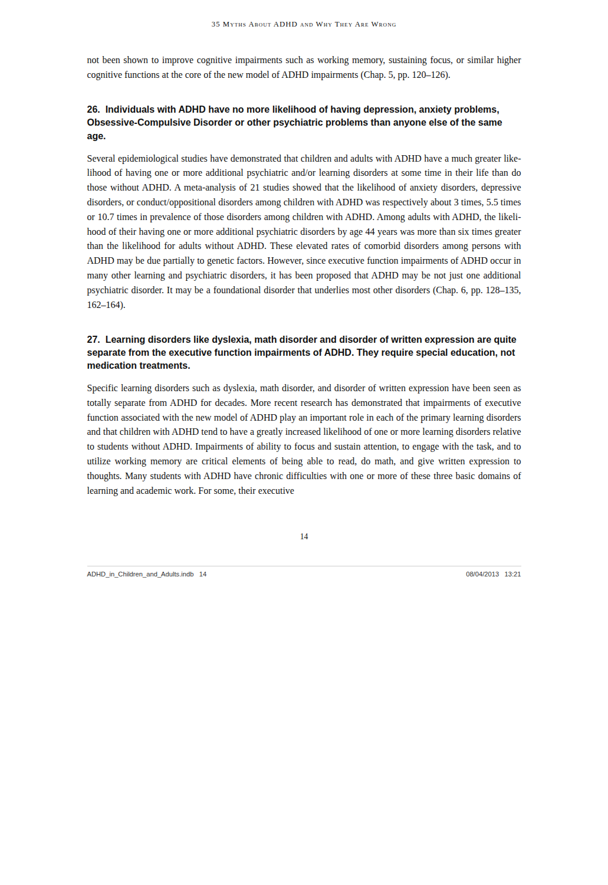35 Myths About ADHD and Why They Are Wrong
not been shown to improve cognitive impairments such as working memory, sustaining focus, or similar higher cognitive functions at the core of the new model of ADHD impairments (Chap. 5, pp. 120–126).
26. Individuals with ADHD have no more likelihood of having depression, anxiety problems, Obsessive-Compulsive Disorder or other psychiatric problems than anyone else of the same age.
Several epidemiological studies have demonstrated that children and adults with ADHD have a much greater likelihood of having one or more additional psychiatric and/or learning disorders at some time in their life than do those without ADHD. A meta-analysis of 21 studies showed that the likelihood of anxiety disorders, depressive disorders, or conduct/oppositional disorders among children with ADHD was respectively about 3 times, 5.5 times or 10.7 times in prevalence of those disorders among children with ADHD. Among adults with ADHD, the likelihood of their having one or more additional psychiatric disorders by age 44 years was more than six times greater than the likelihood for adults without ADHD. These elevated rates of comorbid disorders among persons with ADHD may be due partially to genetic factors. However, since executive function impairments of ADHD occur in many other learning and psychiatric disorders, it has been proposed that ADHD may be not just one additional psychiatric disorder. It may be a foundational disorder that underlies most other disorders (Chap. 6, pp. 128–135, 162–164).
27. Learning disorders like dyslexia, math disorder and disorder of written expression are quite separate from the executive function impairments of ADHD. They require special education, not medication treatments.
Specific learning disorders such as dyslexia, math disorder, and disorder of written expression have been seen as totally separate from ADHD for decades. More recent research has demonstrated that impairments of executive function associated with the new model of ADHD play an important role in each of the primary learning disorders and that children with ADHD tend to have a greatly increased likelihood of one or more learning disorders relative to students without ADHD. Impairments of ability to focus and sustain attention, to engage with the task, and to utilize working memory are critical elements of being able to read, do math, and give written expression to thoughts. Many students with ADHD have chronic difficulties with one or more of these three basic domains of learning and academic work. For some, their executive
14
ADHD_in_Children_and_Adults.indb 14 08/04/2013 13:21